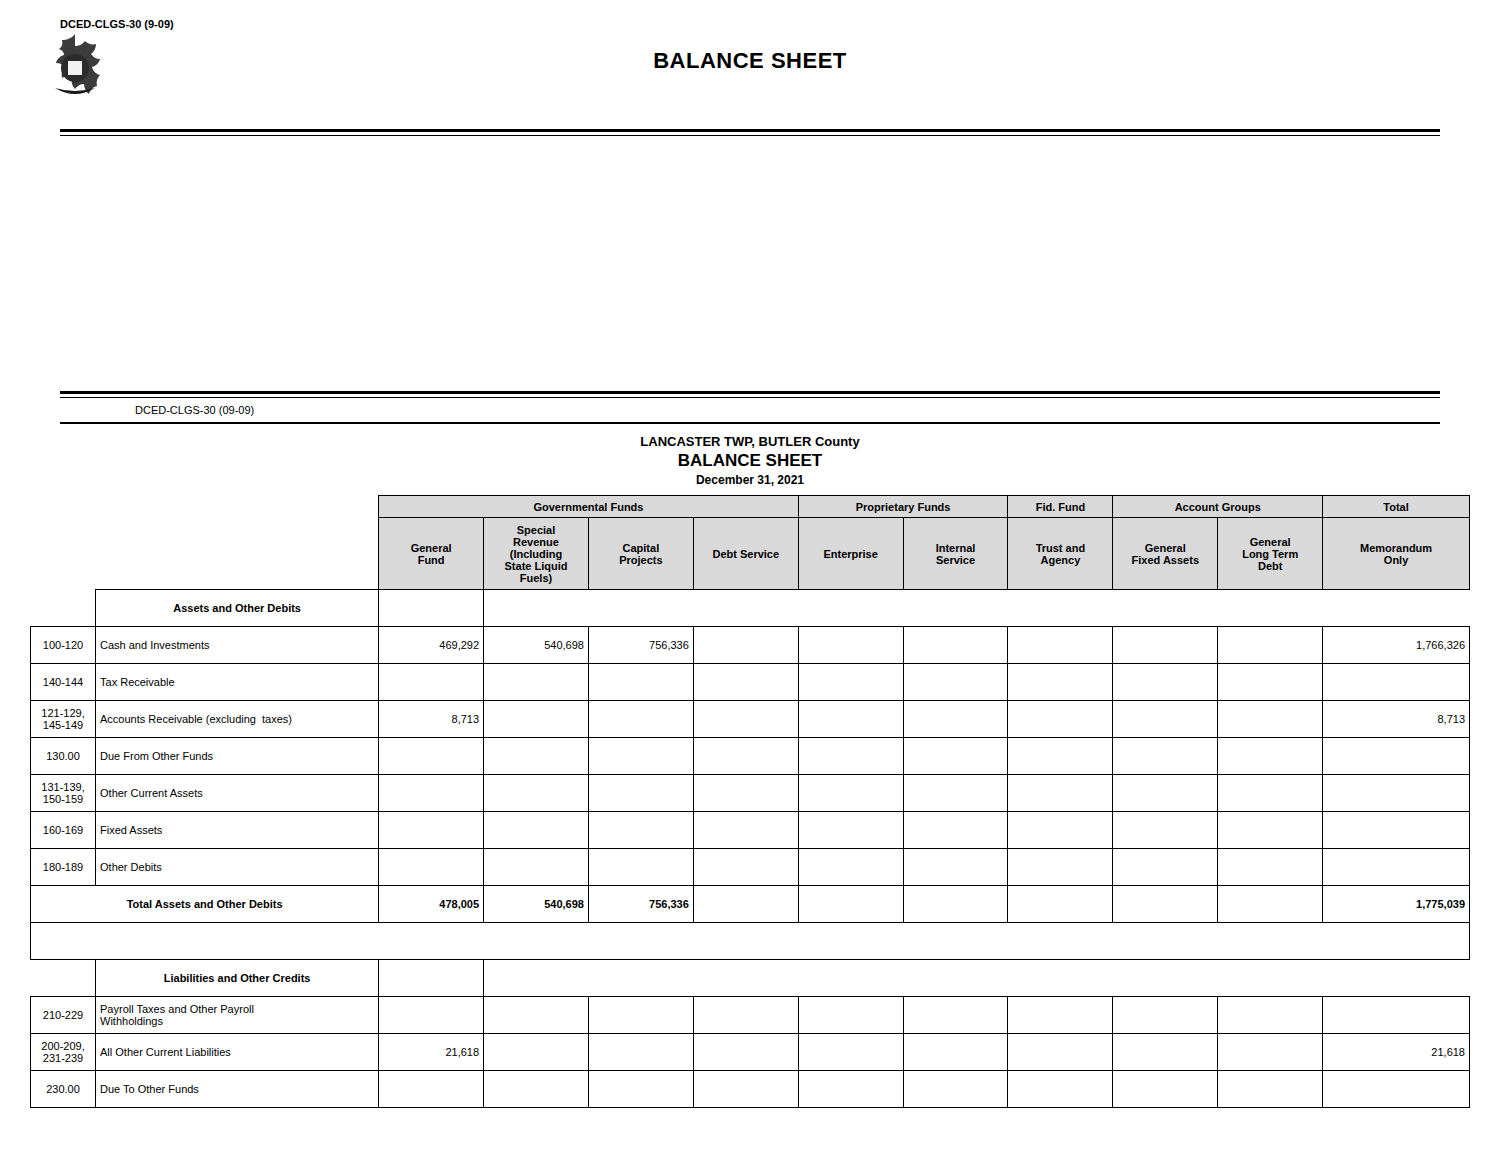DCED-CLGS-30 (9-09)
BALANCE SHEET
DCED-CLGS-30 (09-09)
LANCASTER TWP, BUTLER County
BALANCE SHEET
December 31, 2021
| | | Governmental Funds | Proprietary Funds | Fid. Fund | Account Groups | Total |
| --- | --- | --- | --- | --- | --- | --- |
| | | General Fund | Special Revenue (Including State Liquid Fuels) | Capital Projects | Debt Service | Enterprise | Internal Service | Trust and Agency | General Fixed Assets | General Long Term Debt | Memorandum Only |
| | Assets and Other Debits | | | | | | | | | | |
| 100-120 | Cash and Investments | 469,292 | 540,698 | 756,336 | | | | | | | 1,766,326 |
| 140-144 | Tax Receivable | | | | | | | | | | |
| 121-129, 145-149 | Accounts Receivable (excluding taxes) | 8,713 | | | | | | | | | 8,713 |
| 130.00 | Due From Other Funds | | | | | | | | | | |
| 131-139, 150-159 | Other Current Assets | | | | | | | | | | |
| 160-169 | Fixed Assets | | | | | | | | | | |
| 180-189 | Other Debits | | | | | | | | | | |
| Total Assets and Other Debits | 478,005 | 540,698 | 756,336 | | | | | | | 1,775,039 |
| | Liabilities and Other Credits | | | | | | | | | | |
| 210-229 | Payroll Taxes and Other Payroll Withholdings | | | | | | | | | | |
| 200-209, 231-239 | All Other Current Liabilities | 21,618 | | | | | | | | | 21,618 |
| 230.00 | Due To Other Funds | | | | | | | | | | |